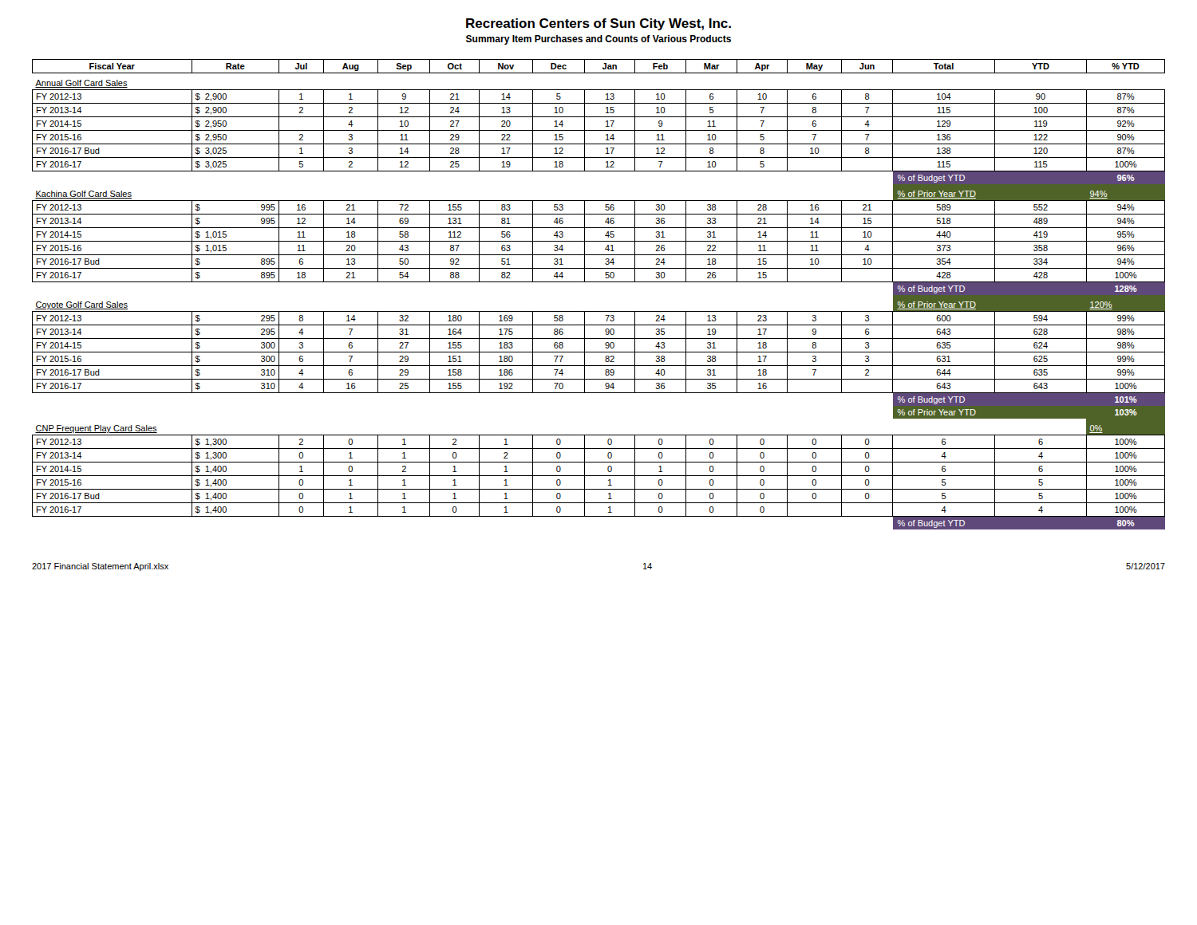Recreation Centers of Sun City West, Inc.
Summary Item Purchases and Counts of Various Products
| Fiscal Year | Rate | Jul | Aug | Sep | Oct | Nov | Dec | Jan | Feb | Mar | Apr | May | Jun | Total | YTD | % YTD |
| --- | --- | --- | --- | --- | --- | --- | --- | --- | --- | --- | --- | --- | --- | --- | --- | --- |
| Annual Golf Card Sales |
| FY 2012-13 | $ 2,900 | 1 | 1 | 9 | 21 | 14 | 5 | 13 | 10 | 6 | 10 | 6 | 8 | 104 | 90 | 87% |
| FY 2013-14 | $ 2,900 | 2 | 2 | 12 | 24 | 13 | 10 | 15 | 10 | 5 | 7 | 8 | 7 | 115 | 100 | 87% |
| FY 2014-15 | $ 2,950 | | 4 | 10 | 27 | 20 | 14 | 17 | 9 | 11 | 7 | 6 | 4 | 129 | 119 | 92% |
| FY 2015-16 | $ 2,950 | 2 | 3 | 11 | 29 | 22 | 15 | 14 | 11 | 10 | 5 | 7 | 7 | 136 | 122 | 90% |
| FY 2016-17 Bud | $ 3,025 | 1 | 3 | 14 | 28 | 17 | 12 | 17 | 12 | 8 | 8 | 10 | 8 | 138 | 120 | 87% |
| FY 2016-17 | $ 3,025 | 5 | 2 | 12 | 25 | 19 | 18 | 12 | 7 | 10 | 5 | | | 115 | 115 | 100% |
| | % of Budget YTD | 96% |
| Kachina Golf Card Sales | % of Prior Year YTD | 94% |
| FY 2012-13 | $ 995 | 16 | 21 | 72 | 155 | 83 | 53 | 56 | 30 | 38 | 28 | 16 | 21 | 589 | 552 | 94% |
| FY 2013-14 | $ 995 | 12 | 14 | 69 | 131 | 81 | 46 | 46 | 36 | 33 | 21 | 14 | 15 | 518 | 489 | 94% |
| FY 2014-15 | $ 1,015 | 11 | 18 | 58 | 112 | 56 | 43 | 45 | 31 | 31 | 14 | 11 | 10 | 440 | 419 | 95% |
| FY 2015-16 | $ 1,015 | 11 | 20 | 43 | 87 | 63 | 34 | 41 | 26 | 22 | 11 | 11 | 4 | 373 | 358 | 96% |
| FY 2016-17 Bud | $ 895 | 6 | 13 | 50 | 92 | 51 | 31 | 34 | 24 | 18 | 15 | 10 | 10 | 354 | 334 | 94% |
| FY 2016-17 | $ 895 | 18 | 21 | 54 | 88 | 82 | 44 | 50 | 30 | 26 | 15 | | | 428 | 428 | 100% |
| | % of Budget YTD | 128% |
| Coyote Golf Card Sales | % of Prior Year YTD | 120% |
| FY 2012-13 | $ 295 | 8 | 14 | 32 | 180 | 169 | 58 | 73 | 24 | 13 | 23 | 3 | 3 | 600 | 594 | 99% |
| FY 2013-14 | $ 295 | 4 | 7 | 31 | 164 | 175 | 86 | 90 | 35 | 19 | 17 | 9 | 6 | 643 | 628 | 98% |
| FY 2014-15 | $ 300 | 3 | 6 | 27 | 155 | 183 | 68 | 90 | 43 | 31 | 18 | 8 | 3 | 635 | 624 | 98% |
| FY 2015-16 | $ 300 | 6 | 7 | 29 | 151 | 180 | 77 | 82 | 38 | 38 | 17 | 3 | 3 | 631 | 625 | 99% |
| FY 2016-17 Bud | $ 310 | 4 | 6 | 29 | 158 | 186 | 74 | 89 | 40 | 31 | 18 | 7 | 2 | 644 | 635 | 99% |
| FY 2016-17 | $ 310 | 4 | 16 | 25 | 155 | 192 | 70 | 94 | 36 | 35 | 16 | | | 643 | 643 | 100% |
| | % of Budget YTD | 101% |
| | % of Prior Year YTD | 103% |
| CNP Frequent Play Card Sales | | 0% |
| FY 2012-13 | $ 1,300 | 2 | 0 | 1 | 2 | 1 | 0 | 0 | 0 | 0 | 0 | 0 | 0 | 6 | 6 | 100% |
| FY 2013-14 | $ 1,300 | 0 | 1 | 1 | 0 | 2 | 0 | 0 | 0 | 0 | 0 | 0 | 0 | 4 | 4 | 100% |
| FY 2014-15 | $ 1,400 | 1 | 0 | 2 | 1 | 1 | 0 | 0 | 1 | 0 | 0 | 0 | 0 | 6 | 6 | 100% |
| FY 2015-16 | $ 1,400 | 0 | 1 | 1 | 1 | 1 | 0 | 1 | 0 | 0 | 0 | 0 | 0 | 5 | 5 | 100% |
| FY 2016-17 Bud | $ 1,400 | 0 | 1 | 1 | 1 | 1 | 0 | 1 | 0 | 0 | 0 | 0 | 0 | 5 | 5 | 100% |
| FY 2016-17 | $ 1,400 | 0 | 1 | 1 | 0 | 1 | 0 | 1 | 0 | 0 | 0 | | | 4 | 4 | 100% |
| | % of Budget YTD | 80% |
2017 Financial Statement April.xlsx
14
5/12/2017